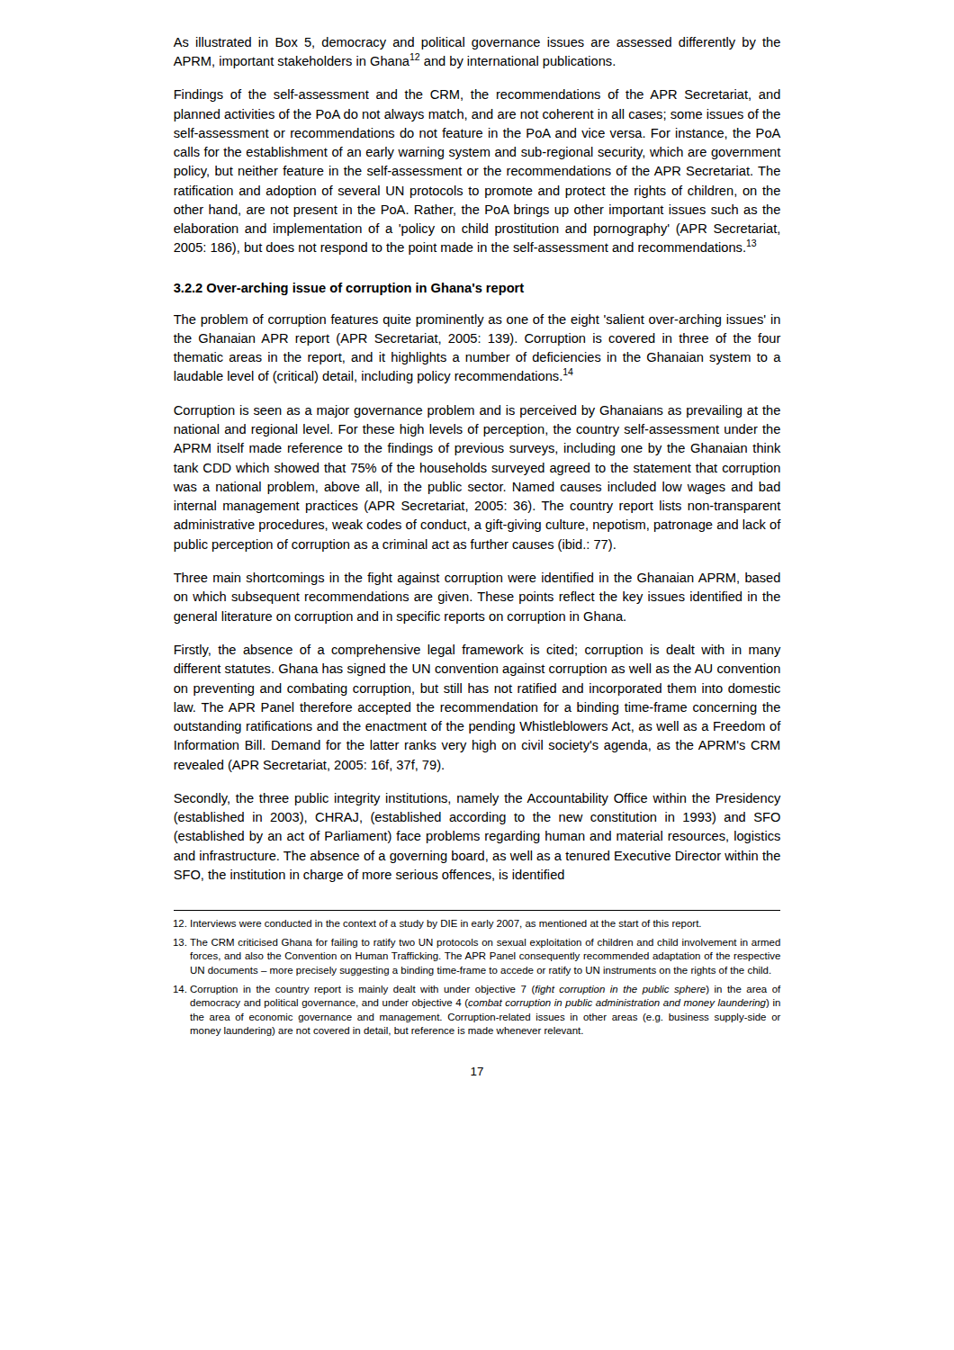As illustrated in Box 5, democracy and political governance issues are assessed differently by the APRM, important stakeholders in Ghana12 and by international publications.
Findings of the self-assessment and the CRM, the recommendations of the APR Secretariat, and planned activities of the PoA do not always match, and are not coherent in all cases; some issues of the self-assessment or recommendations do not feature in the PoA and vice versa. For instance, the PoA calls for the establishment of an early warning system and sub-regional security, which are government policy, but neither feature in the self-assessment or the recommendations of the APR Secretariat. The ratification and adoption of several UN protocols to promote and protect the rights of children, on the other hand, are not present in the PoA. Rather, the PoA brings up other important issues such as the elaboration and implementation of a 'policy on child prostitution and pornography' (APR Secretariat, 2005: 186), but does not respond to the point made in the self-assessment and recommendations.13
3.2.2 Over-arching issue of corruption in Ghana's report
The problem of corruption features quite prominently as one of the eight 'salient over-arching issues' in the Ghanaian APR report (APR Secretariat, 2005: 139). Corruption is covered in three of the four thematic areas in the report, and it highlights a number of deficiencies in the Ghanaian system to a laudable level of (critical) detail, including policy recommendations.14
Corruption is seen as a major governance problem and is perceived by Ghanaians as prevailing at the national and regional level. For these high levels of perception, the country self-assessment under the APRM itself made reference to the findings of previous surveys, including one by the Ghanaian think tank CDD which showed that 75% of the households surveyed agreed to the statement that corruption was a national problem, above all, in the public sector. Named causes included low wages and bad internal management practices (APR Secretariat, 2005: 36). The country report lists non-transparent administrative procedures, weak codes of conduct, a gift-giving culture, nepotism, patronage and lack of public perception of corruption as a criminal act as further causes (ibid.: 77).
Three main shortcomings in the fight against corruption were identified in the Ghanaian APRM, based on which subsequent recommendations are given. These points reflect the key issues identified in the general literature on corruption and in specific reports on corruption in Ghana.
Firstly, the absence of a comprehensive legal framework is cited; corruption is dealt with in many different statutes. Ghana has signed the UN convention against corruption as well as the AU convention on preventing and combating corruption, but still has not ratified and incorporated them into domestic law. The APR Panel therefore accepted the recommendation for a binding time-frame concerning the outstanding ratifications and the enactment of the pending Whistleblowers Act, as well as a Freedom of Information Bill. Demand for the latter ranks very high on civil society's agenda, as the APRM's CRM revealed (APR Secretariat, 2005: 16f, 37f, 79).
Secondly, the three public integrity institutions, namely the Accountability Office within the Presidency (established in 2003), CHRAJ, (established according to the new constitution in 1993) and SFO (established by an act of Parliament) face problems regarding human and material resources, logistics and infrastructure. The absence of a governing board, as well as a tenured Executive Director within the SFO, the institution in charge of more serious offences, is identified
Interviews were conducted in the context of a study by DIE in early 2007, as mentioned at the start of this report.
The CRM criticised Ghana for failing to ratify two UN protocols on sexual exploitation of children and child involvement in armed forces, and also the Convention on Human Trafficking. The APR Panel consequently recommended adaptation of the respective UN documents – more precisely suggesting a binding time-frame to accede or ratify to UN instruments on the rights of the child.
Corruption in the country report is mainly dealt with under objective 7 (fight corruption in the public sphere) in the area of democracy and political governance, and under objective 4 (combat corruption in public administration and money laundering) in the area of economic governance and management. Corruption-related issues in other areas (e.g. business supply-side or money laundering) are not covered in detail, but reference is made whenever relevant.
17